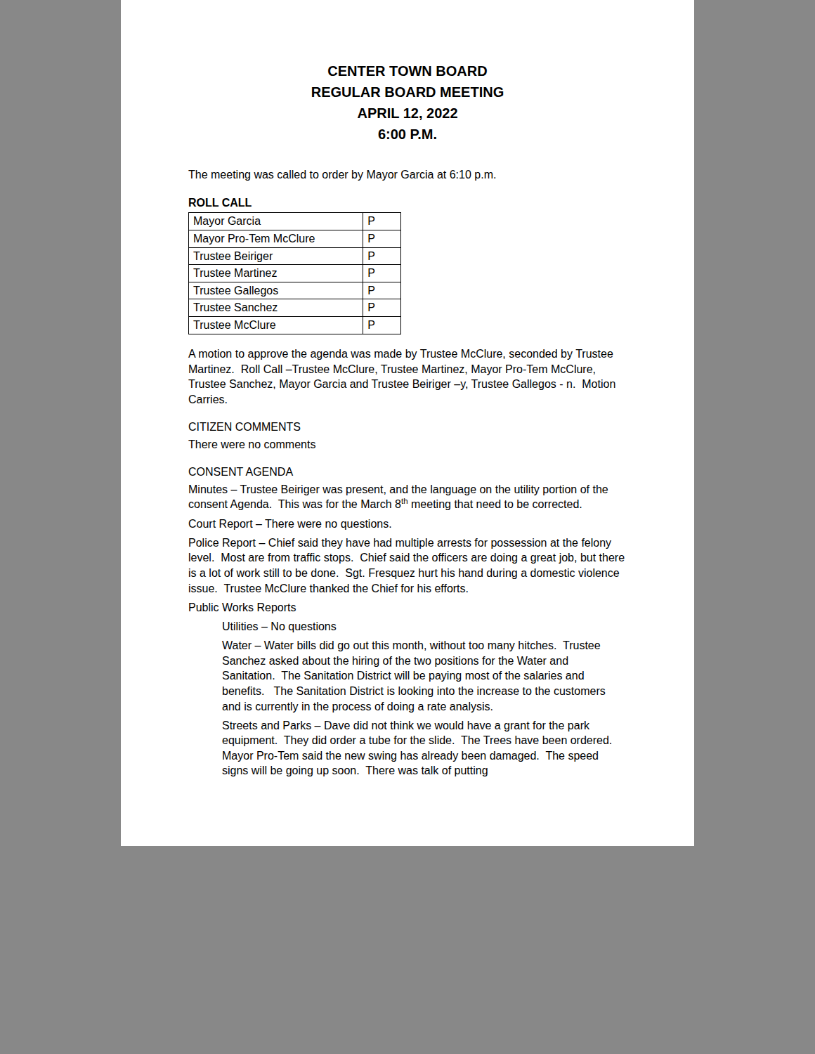CENTER TOWN BOARD REGULAR BOARD MEETING APRIL 12, 2022 6:00 P.M.
The meeting was called to order by Mayor Garcia at 6:10 p.m.
ROLL CALL
| Mayor Garcia | P |
| Mayor Pro-Tem McClure | P |
| Trustee Beiriger | P |
| Trustee Martinez | P |
| Trustee Gallegos | P |
| Trustee Sanchez | P |
| Trustee McClure | P |
A motion to approve the agenda was made by Trustee McClure, seconded by Trustee Martinez. Roll Call –Trustee McClure, Trustee Martinez, Mayor Pro-Tem McClure, Trustee Sanchez, Mayor Garcia and Trustee Beiriger –y, Trustee Gallegos - n. Motion Carries.
CITIZEN COMMENTS
There were no comments
CONSENT AGENDA
Minutes – Trustee Beiriger was present, and the language on the utility portion of the consent Agenda. This was for the March 8th meeting that need to be corrected.
Court Report – There were no questions.
Police Report – Chief said they have had multiple arrests for possession at the felony level. Most are from traffic stops. Chief said the officers are doing a great job, but there is a lot of work still to be done. Sgt. Fresquez hurt his hand during a domestic violence issue. Trustee McClure thanked the Chief for his efforts.
Public Works Reports
Utilities – No questions
Water – Water bills did go out this month, without too many hitches. Trustee Sanchez asked about the hiring of the two positions for the Water and Sanitation. The Sanitation District will be paying most of the salaries and benefits. The Sanitation District is looking into the increase to the customers and is currently in the process of doing a rate analysis.
Streets and Parks – Dave did not think we would have a grant for the park equipment. They did order a tube for the slide. The Trees have been ordered. Mayor Pro-Tem said the new swing has already been damaged. The speed signs will be going up soon. There was talk of putting